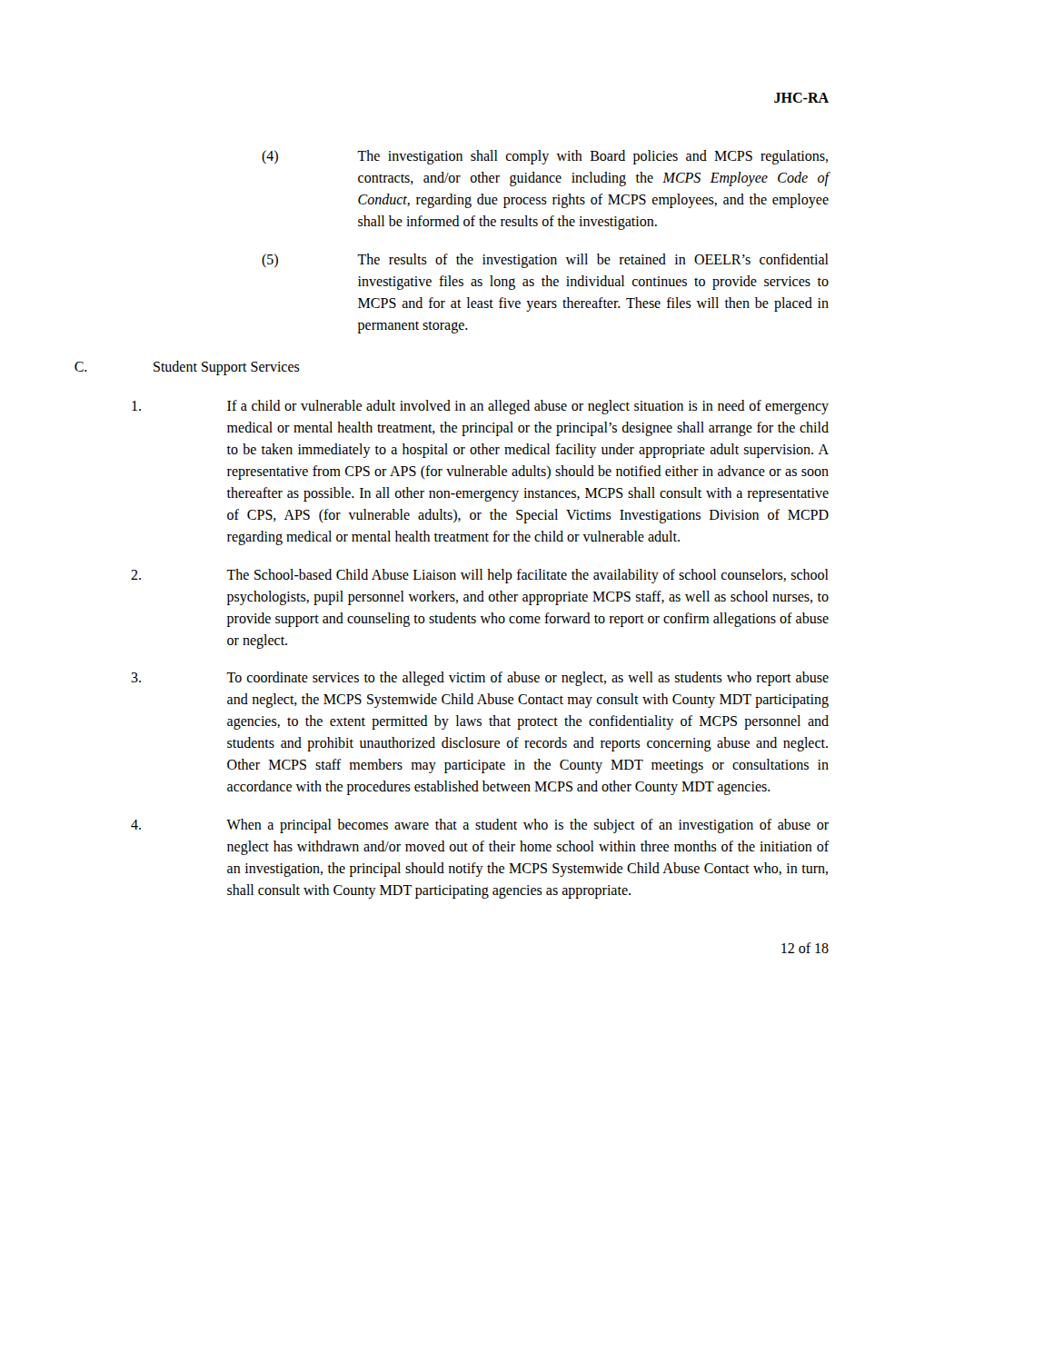JHC-RA
(4) The investigation shall comply with Board policies and MCPS regulations, contracts, and/or other guidance including the MCPS Employee Code of Conduct, regarding due process rights of MCPS employees, and the employee shall be informed of the results of the investigation.
(5) The results of the investigation will be retained in OEELR’s confidential investigative files as long as the individual continues to provide services to MCPS and for at least five years thereafter. These files will then be placed in permanent storage.
C. Student Support Services
1. If a child or vulnerable adult involved in an alleged abuse or neglect situation is in need of emergency medical or mental health treatment, the principal or the principal’s designee shall arrange for the child to be taken immediately to a hospital or other medical facility under appropriate adult supervision. A representative from CPS or APS (for vulnerable adults) should be notified either in advance or as soon thereafter as possible. In all other non-emergency instances, MCPS shall consult with a representative of CPS, APS (for vulnerable adults), or the Special Victims Investigations Division of MCPD regarding medical or mental health treatment for the child or vulnerable adult.
2. The School-based Child Abuse Liaison will help facilitate the availability of school counselors, school psychologists, pupil personnel workers, and other appropriate MCPS staff, as well as school nurses, to provide support and counseling to students who come forward to report or confirm allegations of abuse or neglect.
3. To coordinate services to the alleged victim of abuse or neglect, as well as students who report abuse and neglect, the MCPS Systemwide Child Abuse Contact may consult with County MDT participating agencies, to the extent permitted by laws that protect the confidentiality of MCPS personnel and students and prohibit unauthorized disclosure of records and reports concerning abuse and neglect. Other MCPS staff members may participate in the County MDT meetings or consultations in accordance with the procedures established between MCPS and other County MDT agencies.
4. When a principal becomes aware that a student who is the subject of an investigation of abuse or neglect has withdrawn and/or moved out of their home school within three months of the initiation of an investigation, the principal should notify the MCPS Systemwide Child Abuse Contact who, in turn, shall consult with County MDT participating agencies as appropriate.
12 of 18